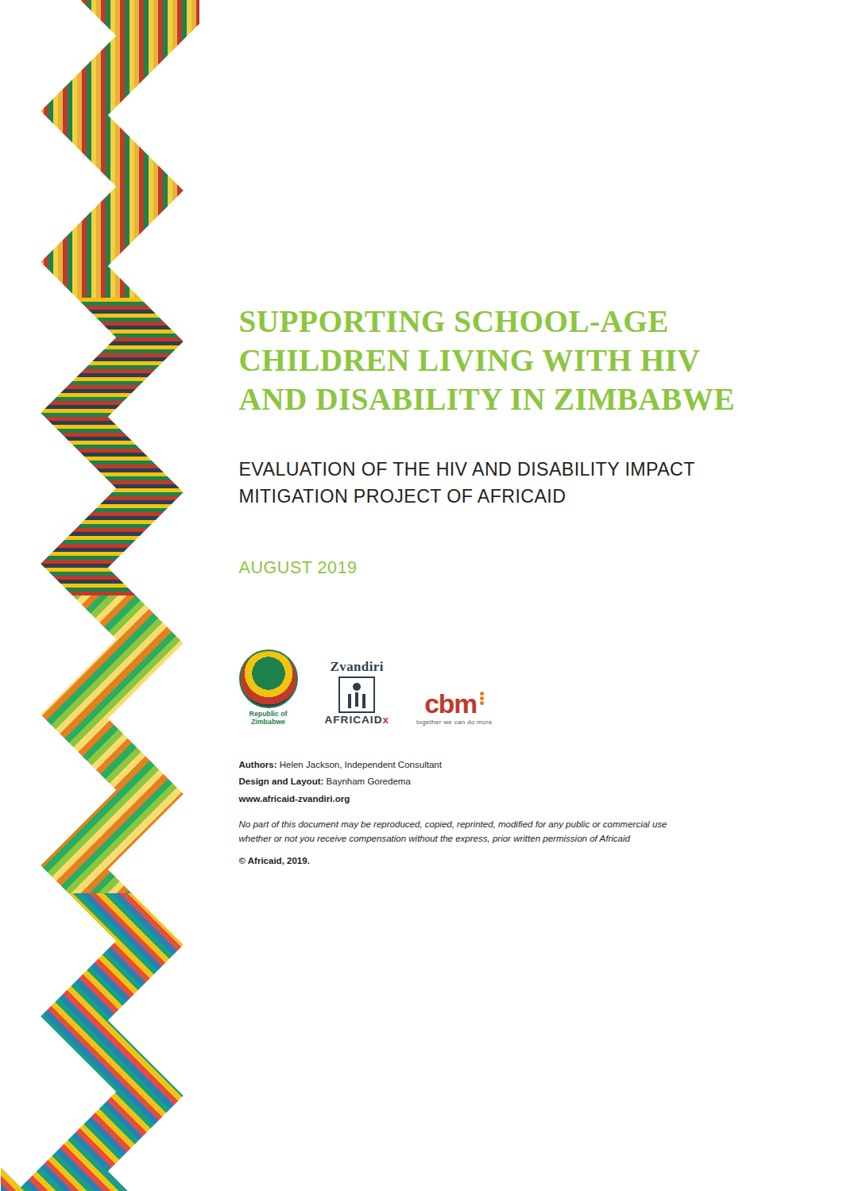Supporting School-Age Children Living with HIV and Disability in Zimbabwe
Evaluation of the HIV and Disability Impact Mitigation Project of Africaid
August 2019
Republic of
Zimbabwe
Zvandiri
AFRICAIDx
cbm
together we can do more
Authors: Helen Jackson, Independent Consultant
Design and Layout: Baynham Goredema
www.africaid-zvandiri.org
No part of this document may be reproduced, copied, reprinted, modified for any public or commercial use whether or not you receive compensation without the express, prior written permission of Africaid
© Africaid, 2019.